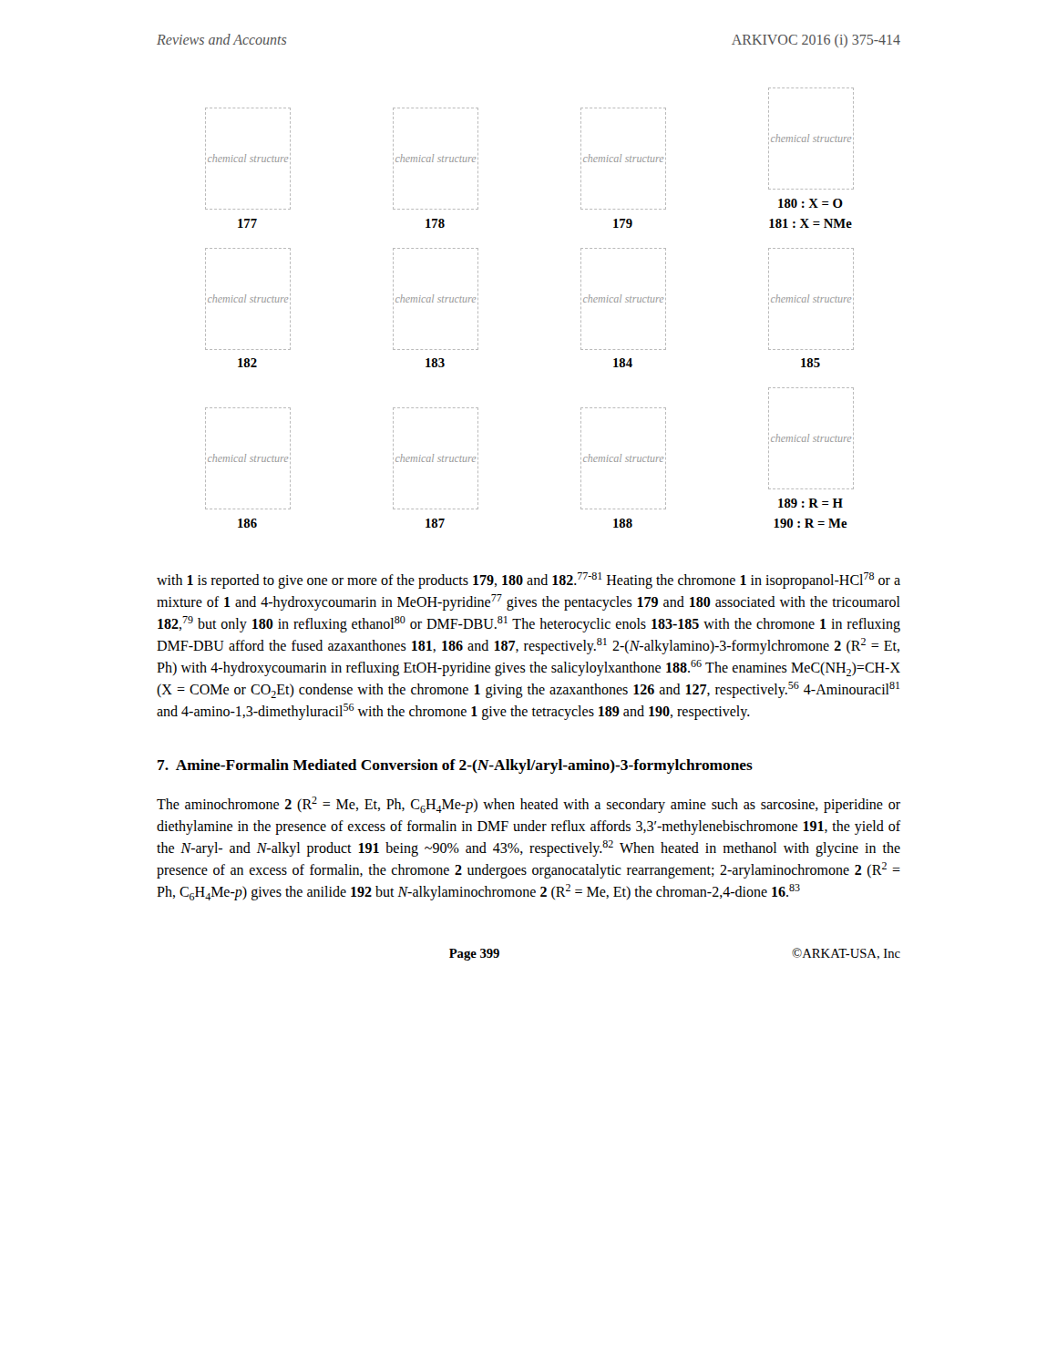Reviews and Accounts
ARKIVOC 2016 (i) 375-414
chemical structure
177
chemical structure
178
chemical structure
179
chemical structure
180 : X = O
181 : X = NMe
chemical structure
182
chemical structure
183
chemical structure
184
chemical structure
185
chemical structure
186
chemical structure
187
chemical structure
188
chemical structure
189 : R = H
190 : R = Me
with 1 is reported to give one or more of the products 179, 180 and 182.77-81 Heating the chromone 1 in isopropanol-HCl78 or a mixture of 1 and 4-hydroxycoumarin in MeOH-pyridine77 gives the pentacycles 179 and 180 associated with the tricoumarol 182,79 but only 180 in refluxing ethanol80 or DMF-DBU.81 The heterocyclic enols 183-185 with the chromone 1 in refluxing DMF-DBU afford the fused azaxanthones 181, 186 and 187, respectively.81 2-(N-alkylamino)-3-formylchromone 2 (R2 = Et, Ph) with 4-hydroxycoumarin in refluxing EtOH-pyridine gives the salicyloylxanthone 188.66 The enamines MeC(NH2)=CH-X (X = COMe or CO2Et) condense with the chromone 1 giving the azaxanthones 126 and 127, respectively.56 4-Aminouracil81 and 4-amino-1,3-dimethyluracil56 with the chromone 1 give the tetracycles 189 and 190, respectively.
7. Amine-Formalin Mediated Conversion of 2-(N-Alkyl/aryl-amino)-3-formylchromones
The aminochromone 2 (R2 = Me, Et, Ph, C6H4Me-p) when heated with a secondary amine such as sarcosine, piperidine or diethylamine in the presence of excess of formalin in DMF under reflux affords 3,3′-methylenebischromone 191, the yield of the N-aryl- and N-alkyl product 191 being ~90% and 43%, respectively.82 When heated in methanol with glycine in the presence of an excess of formalin, the chromone 2 undergoes organocatalytic rearrangement; 2-arylaminochromone 2 (R2 = Ph, C6H4Me-p) gives the anilide 192 but N-alkylaminochromone 2 (R2 = Me, Et) the chroman-2,4-dione 16.83
Page 399
©ARKAT-USA, Inc